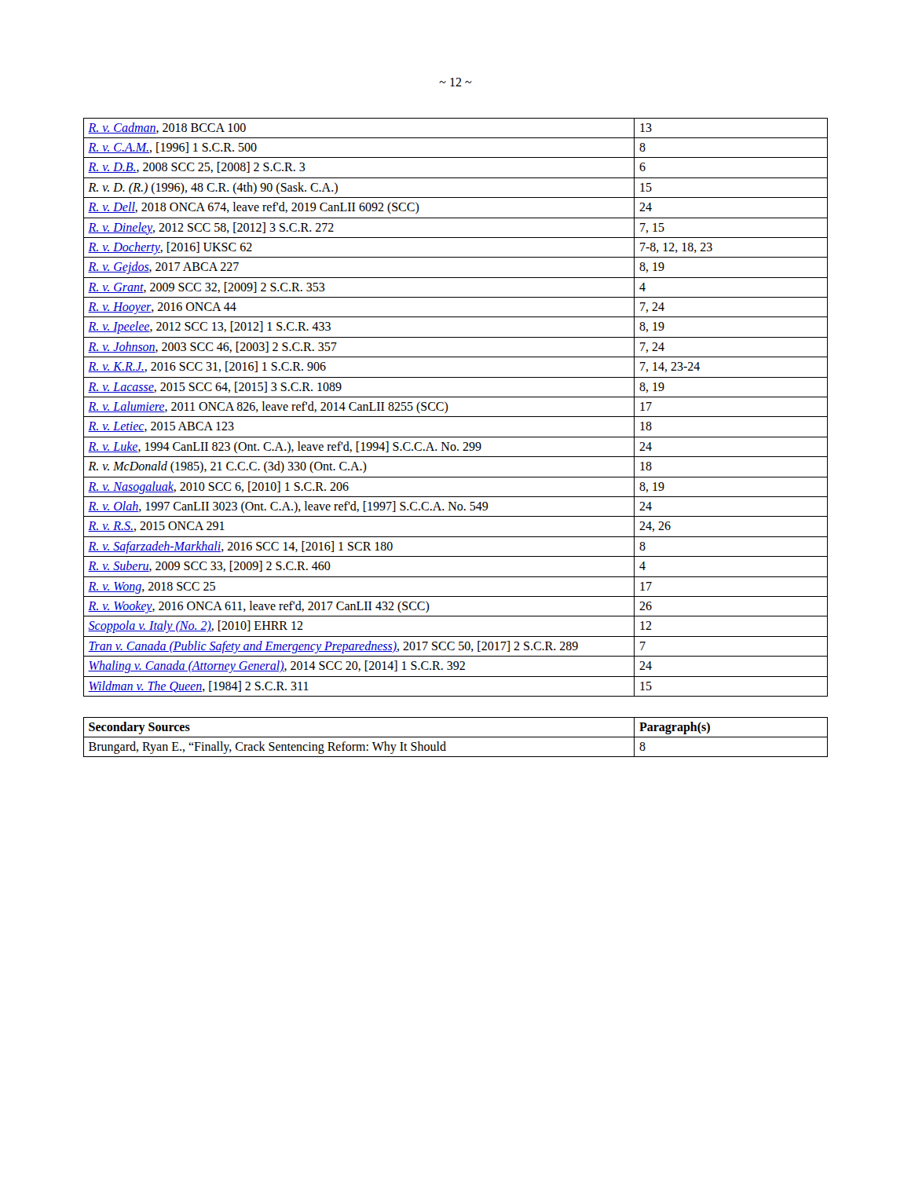~ 12 ~
| R. v. Cadman , 2018 BCCA 100 | 13 |
| R. v. C.A.M. , [1996] 1 S.C.R. 500 | 8 |
| R. v. D.B. , 2008 SCC 25, [2008] 2 S.C.R. 3 | 6 |
| R. v. D. (R.) (1996), 48 C.R. (4th) 90 (Sask. C.A.) | 15 |
| R. v. Dell , 2018 ONCA 674, leave ref'd, 2019 CanLII 6092 (SCC) | 24 |
| R. v. Dineley , 2012 SCC 58, [2012] 3 S.C.R. 272 | 7, 15 |
| R. v. Docherty , [2016] UKSC 62 | 7-8, 12, 18, 23 |
| R. v. Gejdos , 2017 ABCA 227 | 8, 19 |
| R. v. Grant , 2009 SCC 32, [2009] 2 S.C.R. 353 | 4 |
| R. v. Hooyer , 2016 ONCA 44 | 7, 24 |
| R. v. Ipeelee , 2012 SCC 13, [2012] 1 S.C.R. 433 | 8, 19 |
| R. v. Johnson , 2003 SCC 46, [2003] 2 S.C.R. 357 | 7, 24 |
| R. v. K.R.J. , 2016 SCC 31, [2016] 1 S.C.R. 906 | 7, 14, 23-24 |
| R. v. Lacasse , 2015 SCC 64, [2015] 3 S.C.R. 1089 | 8, 19 |
| R. v. Lalumiere , 2011 ONCA 826, leave ref'd, 2014 CanLII 8255 (SCC) | 17 |
| R. v. Letiec , 2015 ABCA 123 | 18 |
| R. v. Luke , 1994 CanLII 823 (Ont. C.A.), leave ref'd, [1994] S.C.C.A. No. 299 | 24 |
| R. v. McDonald (1985), 21 C.C.C. (3d) 330 (Ont. C.A.) | 18 |
| R. v. Nasogaluak , 2010 SCC 6, [2010] 1 S.C.R. 206 | 8, 19 |
| R. v. Olah , 1997 CanLII 3023 (Ont. C.A.), leave ref'd, [1997] S.C.C.A. No. 549 | 24 |
| R. v. R.S. , 2015 ONCA 291 | 24, 26 |
| R. v. Safarzadeh-Markhali , 2016 SCC 14, [2016] 1 SCR 180 | 8 |
| R. v. Suberu , 2009 SCC 33, [2009] 2 S.C.R. 460 | 4 |
| R. v. Wong , 2018 SCC 25 | 17 |
| R. v. Wookey , 2016 ONCA 611, leave ref'd, 2017 CanLII 432 (SCC) | 26 |
| Scoppola v. Italy (No. 2) , [2010] EHRR 12 | 12 |
| Tran v. Canada (Public Safety and Emergency Preparedness) , 2017 SCC 50, [2017] 2 S.C.R. 289 | 7 |
| Whaling v. Canada (Attorney General) , 2014 SCC 20, [2014] 1 S.C.R. 392 | 24 |
| Wildman v. The Queen , [1984] 2 S.C.R. 311 | 15 |
| Secondary Sources | Paragraph(s) |
| --- | --- |
| Brungard, Ryan E., “Finally, Crack Sentencing Reform: Why It Should | 8 |